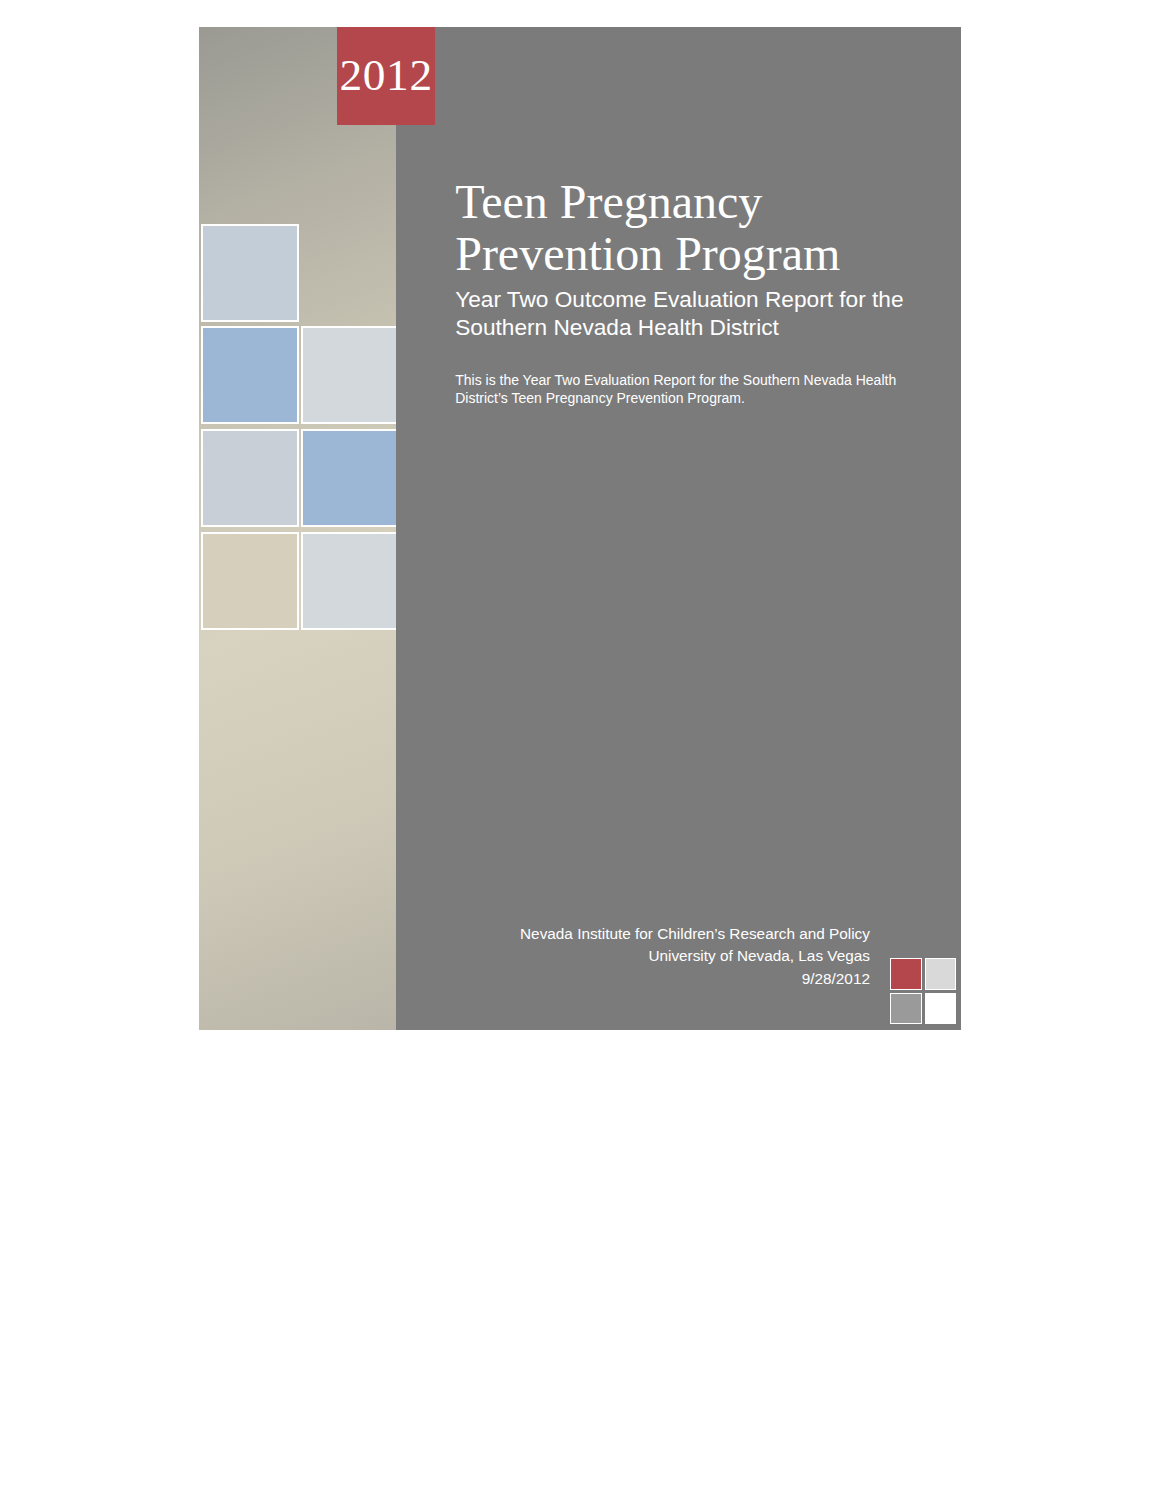Teen Pregnancy
Prevention Program
Year Two Outcome Evaluation Report for the
Southern Nevada Health District
This is the Year Two Evaluation Report for the Southern Nevada Health District’s Teen Pregnancy Prevention Program.
Nevada Institute for Children’s Research and Policy
University of Nevada, Las Vegas
9/28/2012
2012